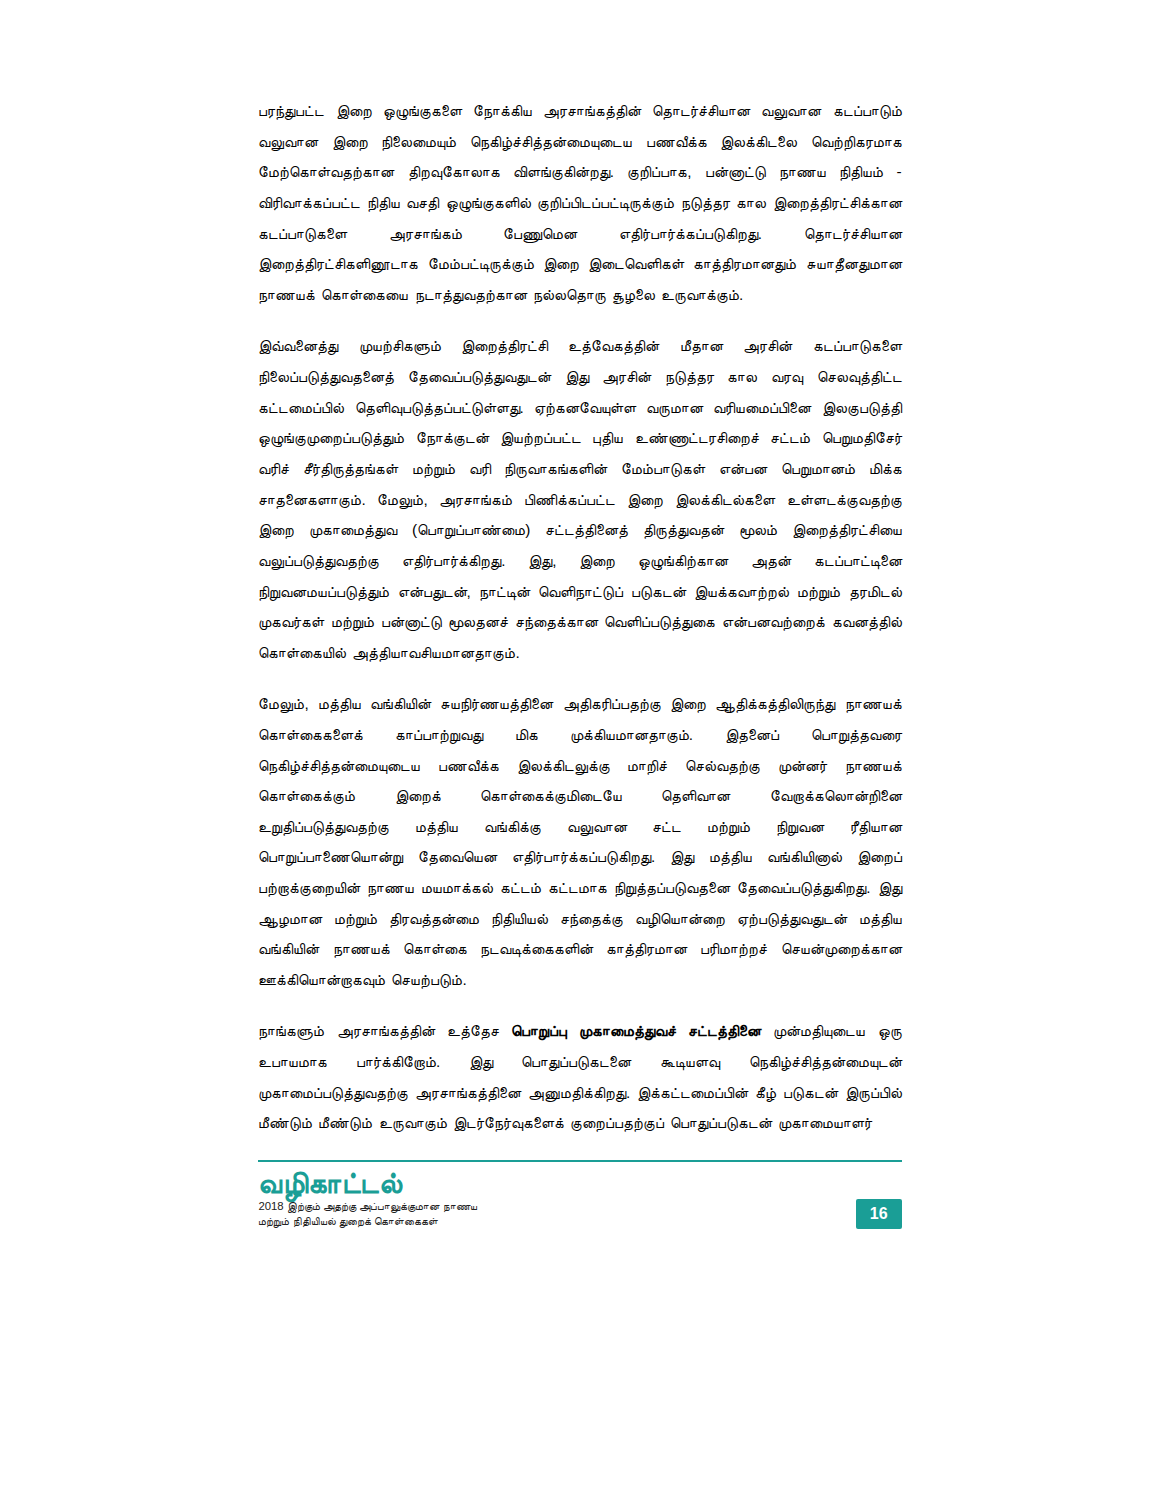பரந்துபட்ட இறை ஒழுங்குகளை நோக்கிய அரசாங்கத்தின் தொடர்ச்சியான வலுவான கடப்பாடும் வலுவான இறை நிலைமையும் நெகிழ்ச்சித்தன்மையுடைய பணவீக்க இலக்கிடலை வெற்றிகரமாக மேற்கொள்வதற்கான திறவுகோலாக விளங்குகின்றது. குறிப்பாக, பன்னாட்டு நாணய நிதியம் - விரிவாக்கப்பட்ட நிதிய வசதி ஒழுங்குகளில் குறிப்பிடப்பட்டிருக்கும் நடுத்தர கால இறைத்திரட்சிக்கான கடப்பாடுகளை அரசாங்கம் பேணுமென எதிர்பார்க்கப்படுகிறது. தொடர்ச்சியான இறைத்திரட்சிகளினூடாக மேம்பட்டிருக்கும் இறை இடைவெளிகள் காத்திரமானதும் சுயாதீனதுமான நாணயக் கொள்கையை நடாத்துவதற்கான நல்லதொரு சூழலை உருவாக்கும்.
இவ்வனைத்து முயற்சிகளும் இறைத்திரட்சி உத்வேகத்தின் மீதான அரசின் கடப்பாடுகளை நிலைப்படுத்துவதனைத் தேவைப்படுத்துவதுடன் இது அரசின் நடுத்தர கால வரவு செலவுத்திட்ட கட்டமைப்பில் தெளிவுபடுத்தப்பட்டுள்ளது. ஏற்கனவேயுள்ள வருமான வரியமைப்பினை இலகுபடுத்தி ஒழுங்குமுறைப்படுத்தும் நோக்குடன் இயற்றப்பட்ட புதிய உண்ணாட்டரசிறைச் சட்டம் பெறுமதிசேர் வரிச் சீர்திருத்தங்கள் மற்றும் வரி நிருவாகங்களின் மேம்பாடுகள் என்பன பெறுமானம் மிக்க சாதனைகளாகும். மேலும், அரசாங்கம் பிணிக்கப்பட்ட இறை இலக்கிடல்களை உள்ளடக்குவதற்கு இறை முகாமைத்துவ (பொறுப்பாண்மை) சட்டத்தினைத் திருத்துவதன் மூலம் இறைத்திரட்சியை வலுப்படுத்துவதற்கு எதிர்பார்க்கிறது. இது, இறை ஒழுங்கிற்கான அதன் கடப்பாட்டினை நிறுவனமயப்படுத்தும் என்பதுடன், நாட்டின் வெளிநாட்டுப் படுகடன் இயக்கவாற்றல் மற்றும் தரமிடல் முகவர்கள் மற்றும் பன்னாட்டு மூலதனச் சந்தைக்கான வெளிப்படுத்துகை என்பனவற்றைக் கவனத்தில் கொள்கையில் அத்தியாவசியமானதாகும்.
மேலும், மத்திய வங்கியின் சுயநிர்ணயத்தினை அதிகரிப்பதற்கு இறை ஆதிக்கத்திலிருந்து நாணயக் கொள்கைகளைக் காப்பாற்றுவது மிக முக்கியமானதாகும். இதனைப் பொறுத்தவரை நெகிழ்ச்சித்தன்மையுடைய பணவீக்க இலக்கிடலுக்கு மாறிச் செல்வதற்கு முன்னர் நாணயக் கொள்கைக்கும் இறைக் கொள்கைக்குமிடையே தெளிவான வேறாக்கலொன்றினை உறுதிப்படுத்துவதற்கு மத்திய வங்கிக்கு வலுவான சட்ட மற்றும் நிறுவன ரீதியான பொறுப்பாணையொன்று தேவையென எதிர்பார்க்கப்படுகிறது. இது மத்திய வங்கியினால் இறைப் பற்றாக்குறையின் நாணய மயமாக்கல் கட்டம் கட்டமாக நிறுத்தப்படுவதனை தேவைப்படுத்துகிறது. இது ஆழமான மற்றும் திரவத்தன்மை நிதியியல் சந்தைக்கு வழியொன்றை ஏற்படுத்துவதுடன் மத்திய வங்கியின் நாணயக் கொள்கை நடவடிக்கைகளின் காத்திரமான பரிமாற்றச் செயன்முறைக்கான ஊக்கியொன்றாகவும் செயற்படும்.
நாங்களும் அரசாங்கத்தின் உத்தேச பொறுப்பு முகாமைத்துவச் சட்டத்தினை முன்மதியுடைய ஒரு உபாயமாக பார்க்கிறோம். இது பொதுப்படுகடனை கூடியளவு நெகிழ்ச்சித்தன்மையுடன் முகாமைப்படுத்துவதற்கு அரசாங்கத்தினை அனுமதிக்கிறது. இக்கட்டமைப்பின் கீழ் படுகடன் இருப்பில் மீண்டும் மீண்டும் உருவாகும் இடர்நேர்வுகளைக் குறைப்பதற்குப் பொதுப்படுகடன் முகாமையாளர்
வழிகாட்டல்
2018 இற்கும் அதற்கு அப்பாலுக்குமான நாணய
மற்றும் நிதியியல் துறைக் கொள்கைகள்
16